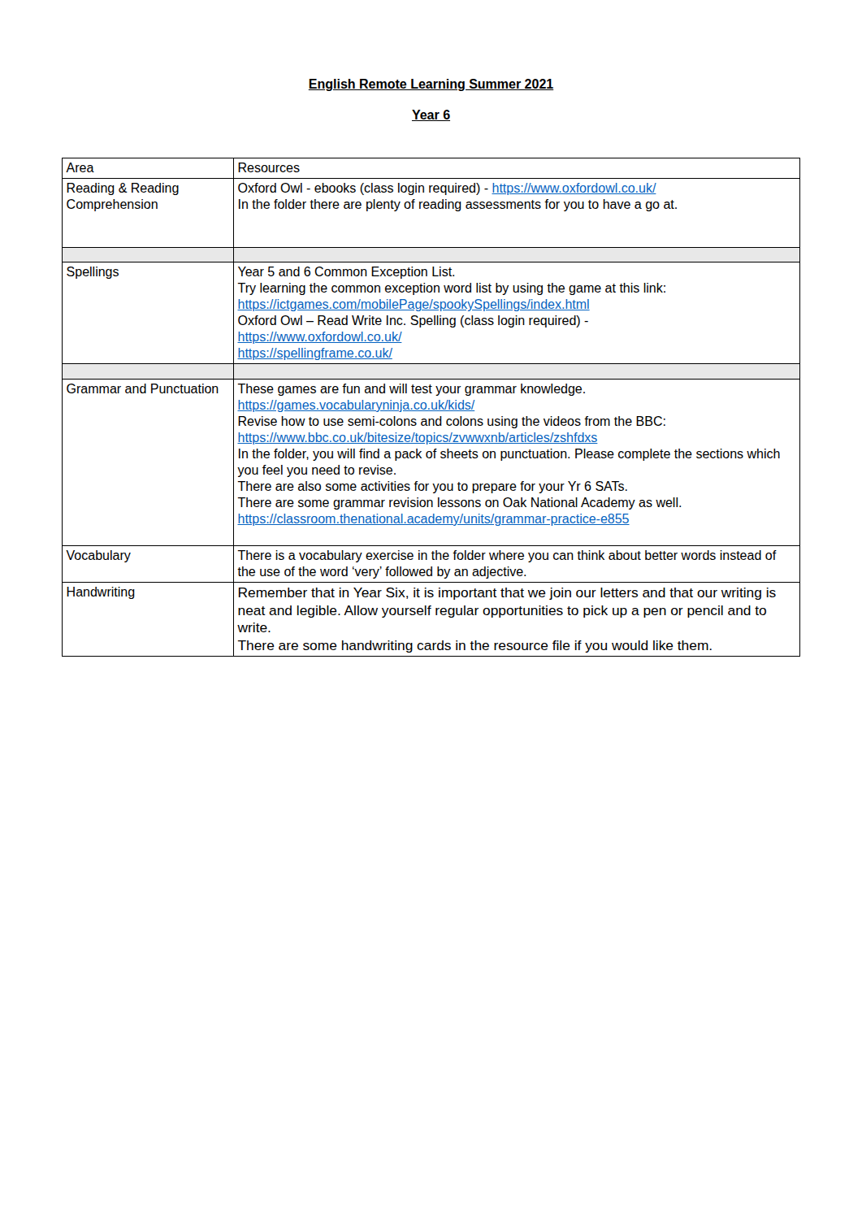English Remote Learning Summer 2021
Year 6
| Area | Resources |
| Reading & Reading Comprehension | Oxford Owl - ebooks (class login required) - https://www.oxfordowl.co.uk/ In the folder there are plenty of reading assessments for you to have a go at. |
| Spellings | Year 5 and 6 Common Exception List. Try learning the common exception word list by using the game at this link: https://ictgames.com/mobilePage/spookySpellings/index.html Oxford Owl – Read Write Inc. Spelling (class login required) - https://www.oxfordowl.co.uk/ https://spellingframe.co.uk/ |
| Grammar and Punctuation | These games are fun and will test your grammar knowledge. https://games.vocabularyninja.co.uk/kids/ Revise how to use semi-colons and colons using the videos from the BBC: https://www.bbc.co.uk/bitesize/topics/zvwwxnb/articles/zshfdxs In the folder, you will find a pack of sheets on punctuation. Please complete the sections which you feel you need to revise. There are also some activities for you to prepare for your Yr 6 SATs. There are some grammar revision lessons on Oak National Academy as well. https://classroom.thenational.academy/units/grammar-practice-e855 |
| Vocabulary | There is a vocabulary exercise in the folder where you can think about better words instead of the use of the word ‘very’ followed by an adjective. |
| Handwriting | Remember that in Year Six, it is important that we join our letters and that our writing is neat and legible. Allow yourself regular opportunities to pick up a pen or pencil and to write. There are some handwriting cards in the resource file if you would like them. |